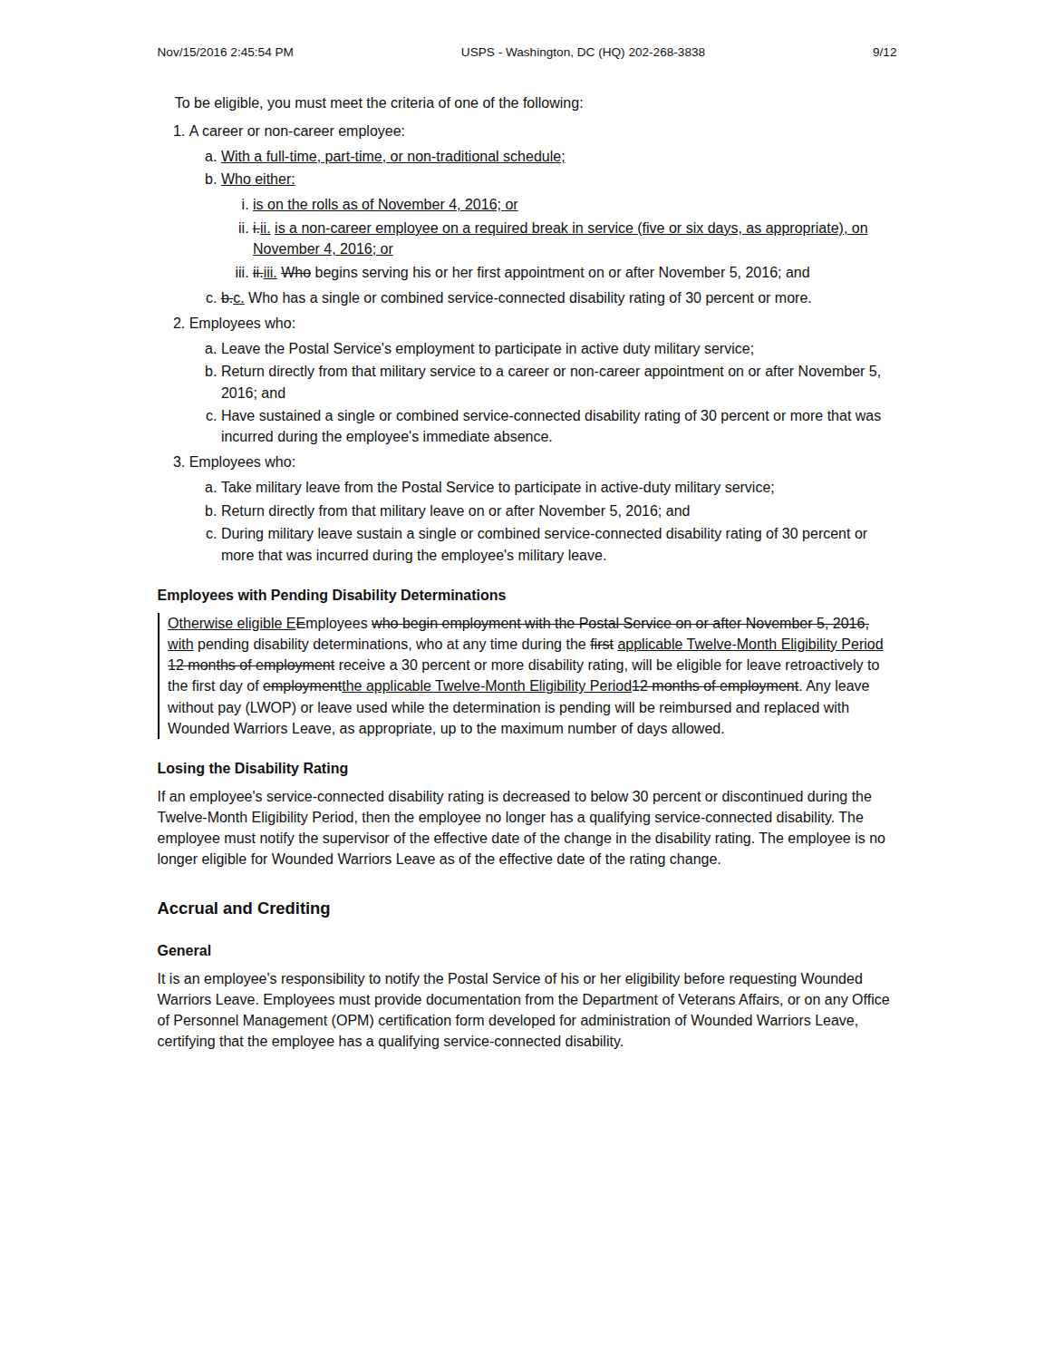Nov/15/2016 2:45:54 PM USPS - Washington, DC (HQ) 202-268-3838 9/12
To be eligible, you must meet the criteria of one of the following:
A career or non-career employee:
With a full-time, part-time, or non-traditional schedule;
Who either:
is on the rolls as of November 4, 2016; or
i.ii. is a non-career employee on a required break in service (five or six days, as appropriate), on November 4, 2016; or
ii.iii. Who begins serving his or her first appointment on or after November 5, 2016; and
b.c. Who has a single or combined service-connected disability rating of 30 percent or more.
Employees who:
Leave the Postal Service's employment to participate in active duty military service;
Return directly from that military service to a career or non-career appointment on or after November 5, 2016; and
Have sustained a single or combined service-connected disability rating of 30 percent or more that was incurred during the employee's immediate absence.
Employees who:
Take military leave from the Postal Service to participate in active-duty military service;
Return directly from that military leave on or after November 5, 2016; and
During military leave sustain a single or combined service-connected disability rating of 30 percent or more that was incurred during the employee's military leave.
Employees with Pending Disability Determinations
Otherwise eligible EEmployees who begin employment with the Postal Service on or after November 5, 2016, with pending disability determinations, who at any time during the first applicable Twelve-Month Eligibility Period 12 months of employment receive a 30 percent or more disability rating, will be eligible for leave retroactively to the first day of employmentthe applicable Twelve-Month Eligibility Period12 months of employment. Any leave without pay (LWOP) or leave used while the determination is pending will be reimbursed and replaced with Wounded Warriors Leave, as appropriate, up to the maximum number of days allowed.
Losing the Disability Rating
If an employee's service-connected disability rating is decreased to below 30 percent or discontinued during the Twelve-Month Eligibility Period, then the employee no longer has a qualifying service-connected disability. The employee must notify the supervisor of the effective date of the change in the disability rating. The employee is no longer eligible for Wounded Warriors Leave as of the effective date of the rating change.
Accrual and Crediting
General
It is an employee's responsibility to notify the Postal Service of his or her eligibility before requesting Wounded Warriors Leave. Employees must provide documentation from the Department of Veterans Affairs, or on any Office of Personnel Management (OPM) certification form developed for administration of Wounded Warriors Leave, certifying that the employee has a qualifying service-connected disability.